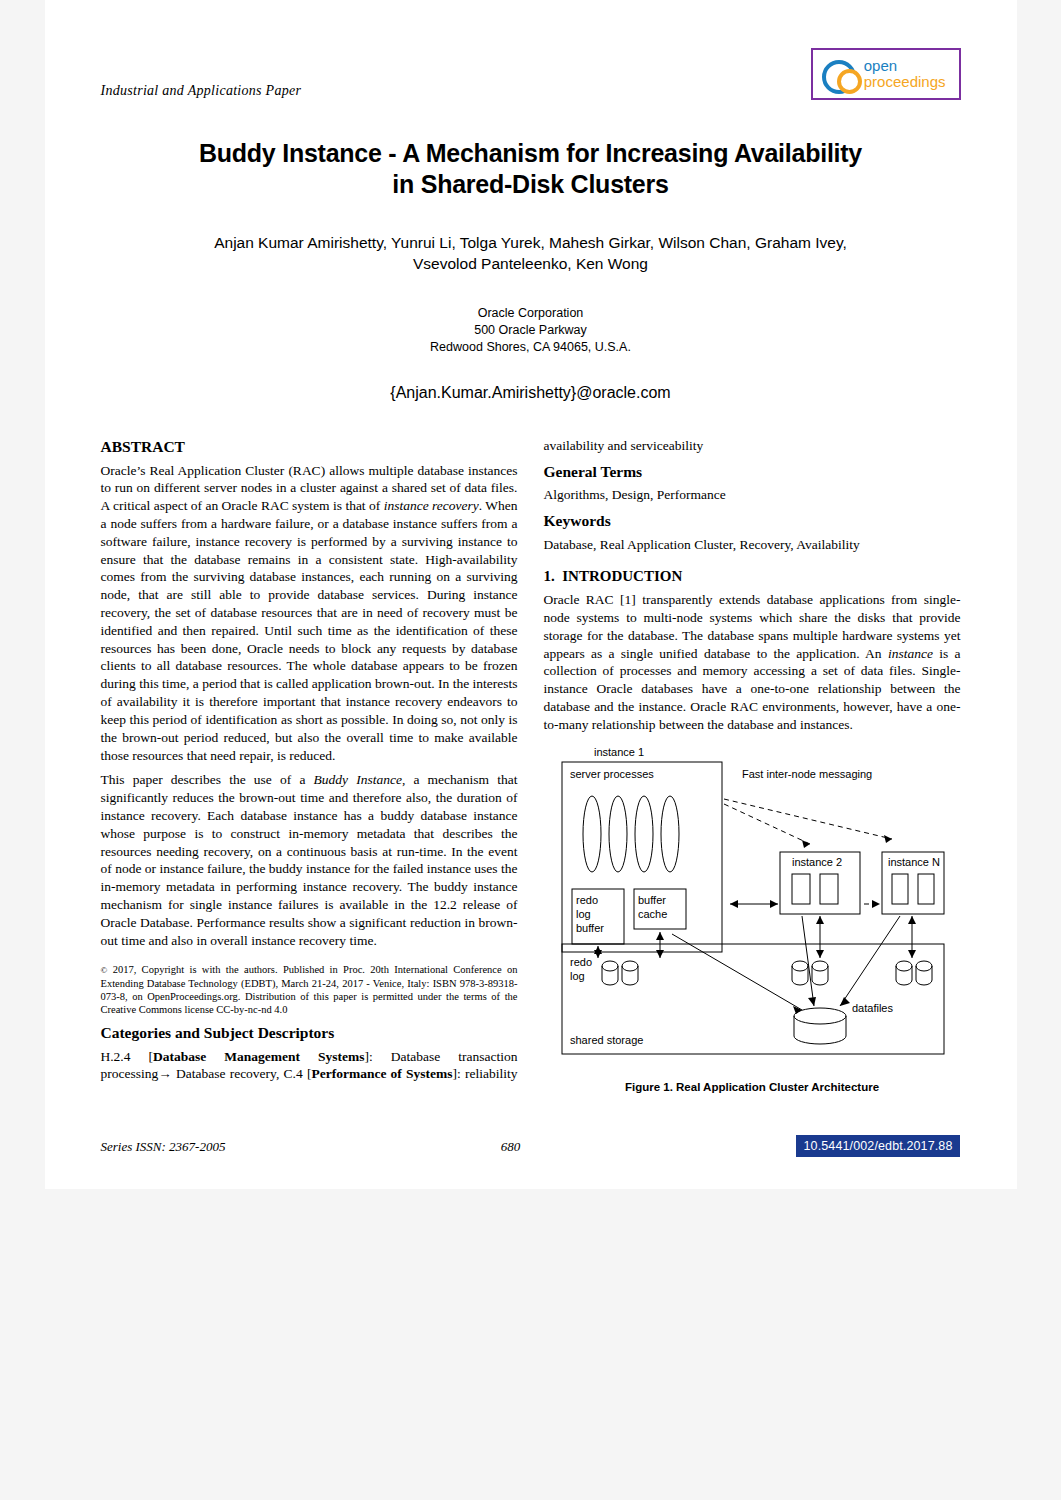Industrial and Applications Paper
open proceedings
Buddy Instance - A Mechanism for Increasing Availability
in Shared-Disk Clusters
Anjan Kumar Amirishetty, Yunrui Li, Tolga Yurek, Mahesh Girkar, Wilson Chan, Graham Ivey,
Vsevolod Panteleenko, Ken Wong
Oracle Corporation
500 Oracle Parkway
Redwood Shores, CA 94065, U.S.A.
{Anjan.Kumar.Amirishetty}@oracle.com
ABSTRACT
Oracle’s Real Application Cluster (RAC) allows multiple database instances to run on different server nodes in a cluster against a shared set of data files. A critical aspect of an Oracle RAC system is that of instance recovery. When a node suffers from a hardware failure, or a database instance suffers from a software failure, instance recovery is performed by a surviving instance to ensure that the database remains in a consistent state. High-availability comes from the surviving database instances, each running on a surviving node, that are still able to provide database services. During instance recovery, the set of database resources that are in need of recovery must be identified and then repaired. Until such time as the identification of these resources has been done, Oracle needs to block any requests by database clients to all database resources. The whole database appears to be frozen during this time, a period that is called application brown-out. In the interests of availability it is therefore important that instance recovery endeavors to keep this period of identification as short as possible. In doing so, not only is the brown-out period reduced, but also the overall time to make available those resources that need repair, is reduced.
This paper describes the use of a Buddy Instance, a mechanism that significantly reduces the brown-out time and therefore also, the duration of instance recovery. Each database instance has a buddy database instance whose purpose is to construct in-memory metadata that describes the resources needing recovery, on a continuous basis at run-time. In the event of node or instance failure, the buddy instance for the failed instance uses the in-memory metadata in performing instance recovery. The buddy instance mechanism for single instance failures is available in the 12.2 release of Oracle Database. Performance results show a significant reduction in brown-out time and also in overall instance recovery time.
© 2017, Copyright is with the authors. Published in Proc. 20th International Conference on Extending Database Technology (EDBT), March 21-24, 2017 - Venice, Italy: ISBN 978-3-89318-073-8, on OpenProceedings.org. Distribution of this paper is permitted under the terms of the Creative Commons license CC-by-nc-nd 4.0
Categories and Subject Descriptors
H.2.4 [Database Management Systems]: Database transaction processing→ Database recovery, C.4 [Performance of Systems]: reliability availability and serviceability
General Terms
Algorithms, Design, Performance
Keywords
Database, Real Application Cluster, Recovery, Availability
1. INTRODUCTION
Oracle RAC [1] transparently extends database applications from single-node systems to multi-node systems which share the disks that provide storage for the database. The database spans multiple hardware systems yet appears as a single unified database to the application. An instance is a collection of processes and memory accessing a set of data files. Single-instance Oracle databases have a one-to-one relationship between the database and the instance. Oracle RAC environments, however, have a one-to-many relationship between the database and instances.
instance 1 server processes redo log buffer buffer cache Fast inter-node messaging instance 2 instance N redo log shared storage datafiles
Figure 1. Real Application Cluster Architecture
Series ISSN: 2367-2005 680 10.5441/002/edbt.2017.88